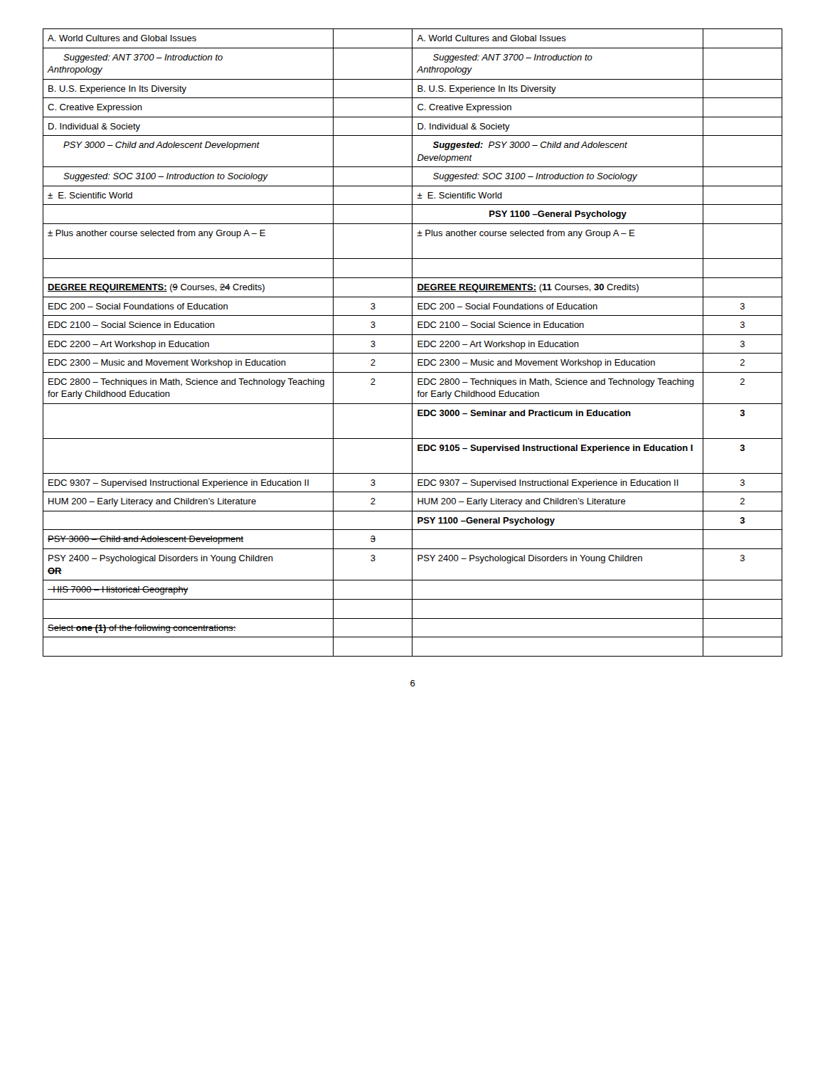| A. World Cultures and Global Issues | | A. World Cultures and Global Issues | |
| Suggested: ANT 3700 – Introduction to Anthropology | | Suggested: ANT 3700 – Introduction to Anthropology | |
| B. U.S. Experience In Its Diversity | | B. U.S. Experience In Its Diversity | |
| C. Creative Expression | | C. Creative Expression | |
| D. Individual & Society | | D. Individual & Society | |
| PSY 3000 – Child and Adolescent Development | | Suggested: PSY 3000 – Child and Adolescent Development | |
| Suggested: SOC 3100 – Introduction to Sociology | | Suggested: SOC 3100 – Introduction to Sociology | |
| ± E. Scientific World | | ± E. Scientific World | |
| | | PSY 1100 –General Psychology | |
| ± Plus another course selected from any Group A – E | | ± Plus another course selected from any Group A – E | |
| DEGREE REQUIREMENTS: ( 9 Courses, 24 Credits) | | DEGREE REQUIREMENTS: ( 11 Courses, 30 Credits) | |
| EDC 200 – Social Foundations of Education | 3 | EDC 200 – Social Foundations of Education | 3 |
| EDC 2100 – Social Science in Education | 3 | EDC 2100 – Social Science in Education | 3 |
| EDC 2200 – Art Workshop in Education | 3 | EDC 2200 – Art Workshop in Education | 3 |
| EDC 2300 – Music and Movement Workshop in Education | 2 | EDC 2300 – Music and Movement Workshop in Education | 2 |
| EDC 2800 – Techniques in Math, Science and Technology Teaching for Early Childhood Education | 2 | EDC 2800 – Techniques in Math, Science and Technology Teaching for Early Childhood Education | 2 |
| | | EDC 3000 – Seminar and Practicum in Education | 3 |
| | | EDC 9105 – Supervised Instructional Experience in Education I | 3 |
| EDC 9307 – Supervised Instructional Experience in Education II | 3 | EDC 9307 – Supervised Instructional Experience in Education II | 3 |
| HUM 200 – Early Literacy and Children’s Literature | 2 | HUM 200 – Early Literacy and Children’s Literature | 2 |
| | | PSY 1100 –General Psychology | 3 |
| PSY 3000 – Child and Adolescent Development | 3 | | |
| PSY 2400 – Psychological Disorders in Young Children OR | 3 | PSY 2400 – Psychological Disorders in Young Children | 3 |
| HIS 7000 – Historical Geography | | | |
| Select one (1) of the following concentrations: | | | |
6